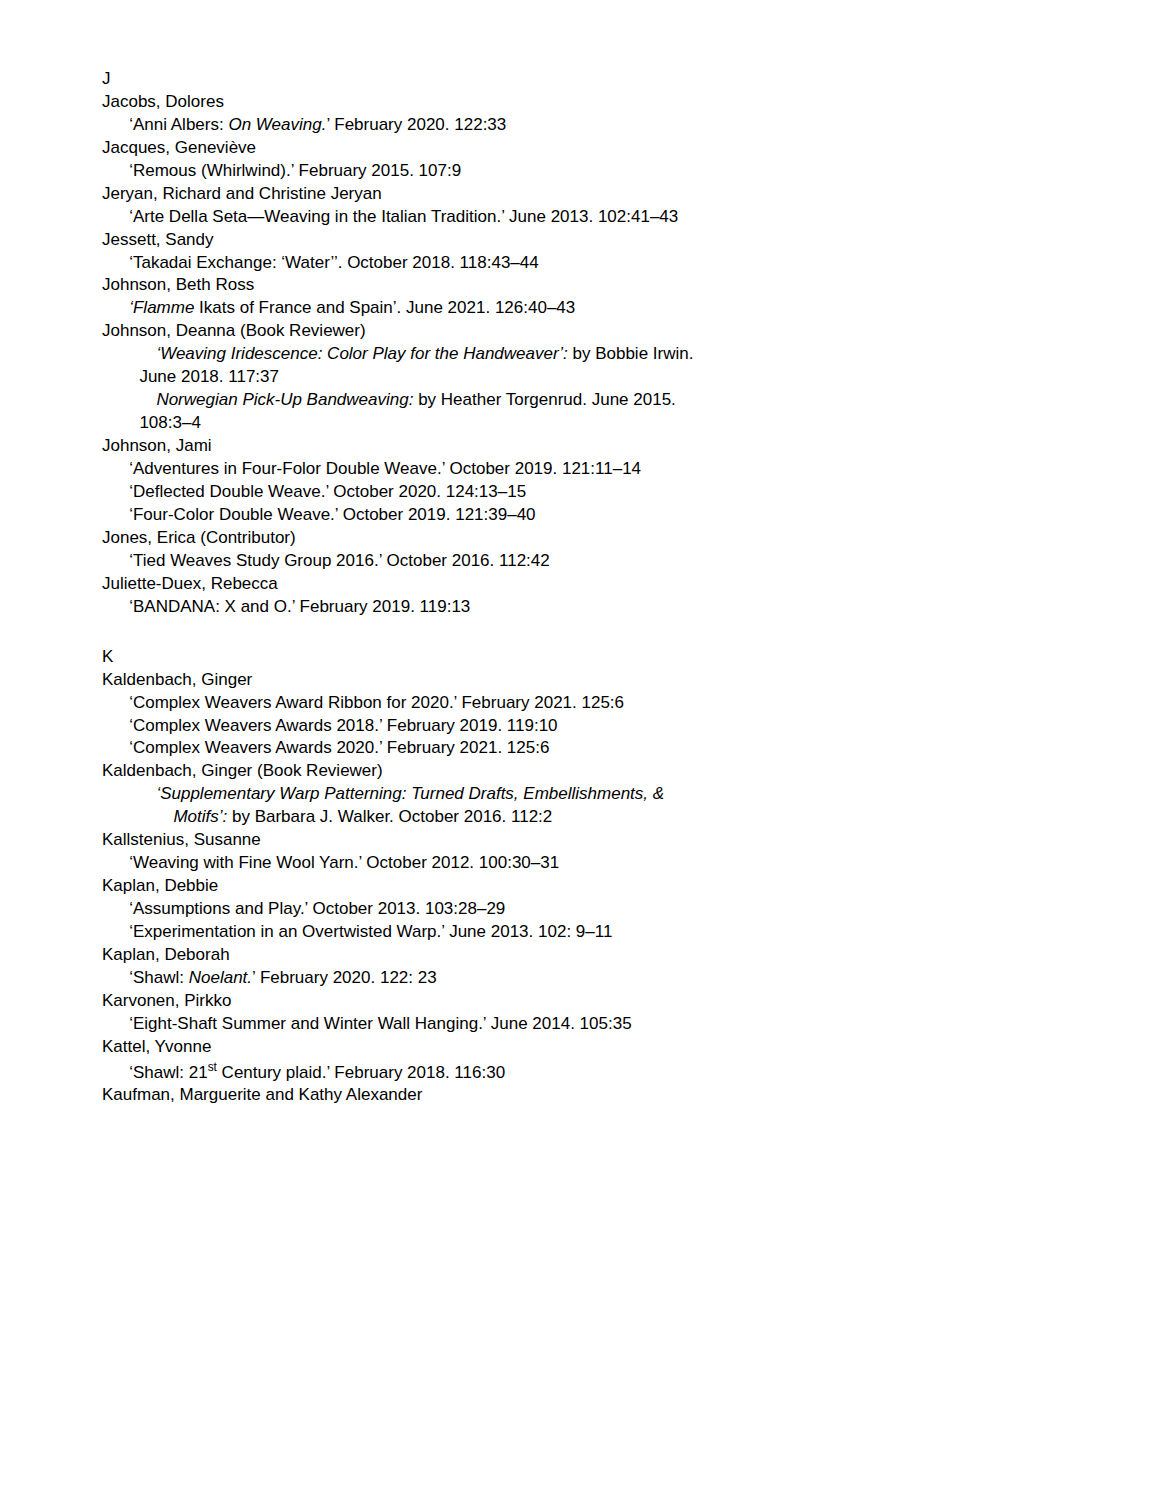J
Jacobs, Dolores
‘Anni Albers: On Weaving.’ February 2020. 122:33
Jacques, Geneviève
‘Remous (Whirlwind).’ February 2015. 107:9
Jeryan, Richard and Christine Jeryan
‘Arte Della Seta—Weaving in the Italian Tradition.’ June 2013. 102:41–43
Jessett, Sandy
‘Takadai Exchange: ‘Water’’. October 2018. 118:43–44
Johnson, Beth Ross
‘Flamme Ikats of France and Spain’. June 2021. 126:40–43
Johnson, Deanna (Book Reviewer)
‘Weaving Iridescence: Color Play for the Handweaver’: by Bobbie Irwin.
June 2018. 117:37
Norwegian Pick-Up Bandweaving: by Heather Torgenrud. June 2015.
108:3–4
Johnson, Jami
‘Adventures in Four-Folor Double Weave.’ October 2019. 121:11–14
‘Deflected Double Weave.’ October 2020. 124:13–15
‘Four-Color Double Weave.’ October 2019. 121:39–40
Jones, Erica (Contributor)
‘Tied Weaves Study Group 2016.’ October 2016. 112:42
Juliette-Duex, Rebecca
‘BANDANA: X and O.’ February 2019. 119:13
K
Kaldenbach, Ginger
‘Complex Weavers Award Ribbon for 2020.’ February 2021. 125:6
‘Complex Weavers Awards 2018.’ February 2019. 119:10
‘Complex Weavers Awards 2020.’ February 2021. 125:6
Kaldenbach, Ginger (Book Reviewer)
‘Supplementary Warp Patterning: Turned Drafts, Embellishments, &
Motifs’: by Barbara J. Walker. October 2016. 112:2
Kallstenius, Susanne
‘Weaving with Fine Wool Yarn.’ October 2012. 100:30–31
Kaplan, Debbie
‘Assumptions and Play.’ October 2013. 103:28–29
‘Experimentation in an Overtwisted Warp.’ June 2013. 102: 9–11
Kaplan, Deborah
‘Shawl: Noelant.’ February 2020. 122: 23
Karvonen, Pirkko
‘Eight-Shaft Summer and Winter Wall Hanging.’ June 2014. 105:35
Kattel, Yvonne
‘Shawl: 21st Century plaid.’ February 2018. 116:30
Kaufman, Marguerite and Kathy Alexander